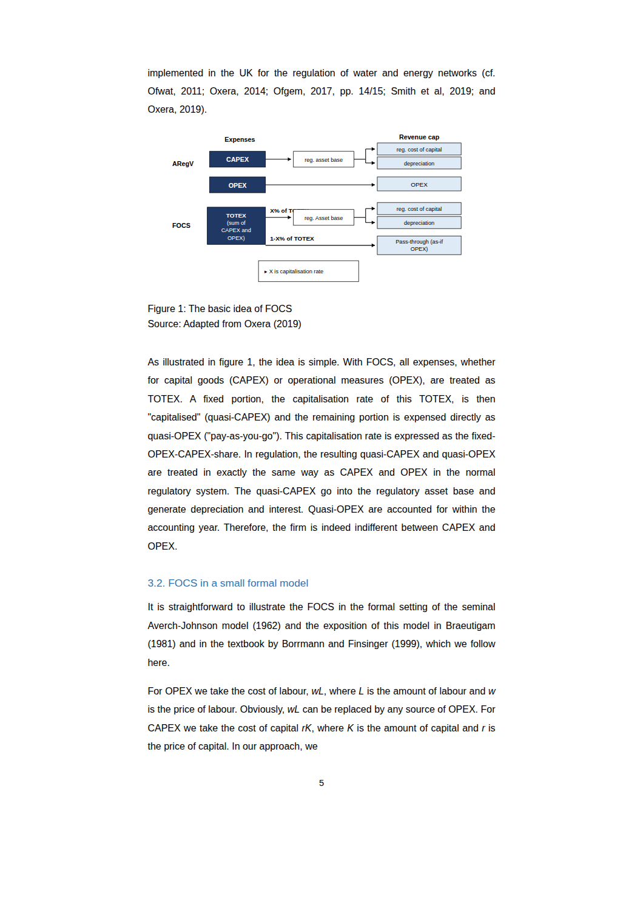implemented in the UK for the regulation of water and energy networks (cf. Ofwat, 2011; Oxera, 2014; Ofgem, 2017, pp. 14/15; Smith et al, 2019; and Oxera, 2019).
Expenses Revenue cap ARegV FOCS CAPEX OPEX reg. asset base reg. cost of capital depreciation OPEX TOTEX (sum of CAPEX and OPEX) X% of TOTEX 1-X% of TOTEX reg. Asset base reg. cost of capital depreciation Pass-through (as-if OPEX) ▸ X is capitalisation rate
Figure 1: The basic idea of FOCS Source: Adapted from Oxera (2019)
As illustrated in figure 1, the idea is simple. With FOCS, all expenses, whether for capital goods (CAPEX) or operational measures (OPEX), are treated as TOTEX. A fixed portion, the capitalisation rate of this TOTEX, is then "capitalised" (quasi-CAPEX) and the remaining portion is expensed directly as quasi-OPEX ("pay-as-you-go"). This capitalisation rate is expressed as the fixed-OPEX-CAPEX-share. In regulation, the resulting quasi-CAPEX and quasi-OPEX are treated in exactly the same way as CAPEX and OPEX in the normal regulatory system. The quasi-CAPEX go into the regulatory asset base and generate depreciation and interest. Quasi-OPEX are accounted for within the accounting year. Therefore, the firm is indeed indifferent between CAPEX and OPEX.
3.2. FOCS in a small formal model
It is straightforward to illustrate the FOCS in the formal setting of the seminal Averch-Johnson model (1962) and the exposition of this model in Braeutigam (1981) and in the textbook by Borrmann and Finsinger (1999), which we follow here.
For OPEX we take the cost of labour, wL, where L is the amount of labour and w is the price of labour. Obviously, wL can be replaced by any source of OPEX. For CAPEX we take the cost of capital rK, where K is the amount of capital and r is the price of capital. In our approach, we
5